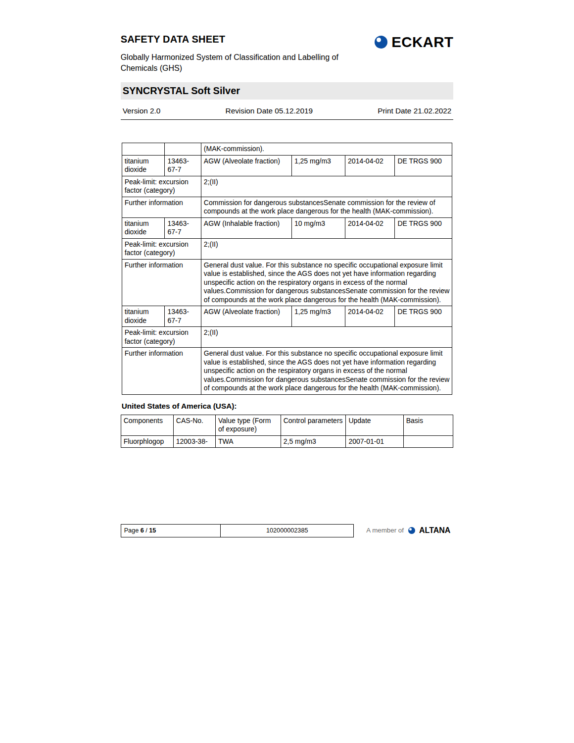SAFETY DATA SHEET
Globally Harmonized System of Classification and Labelling of
Chemicals (GHS)
ECKART
SYNCRYSTAL Soft Silver
Version 2.0 Revision Date 05.12.2019 Print Date 21.02.2022
| | | (MAK-commission). |
| titanium dioxide | 13463-67-7 | AGW (Alveolate fraction) | 1,25 mg/m3 | 2014-04-02 | DE TRGS 900 |
| Peak-limit: excursion factor (category) | 2;(II) |
| Further information | Commission for dangerous substancesSenate commission for the review of compounds at the work place dangerous for the health (MAK-commission). |
| titanium dioxide | 13463-67-7 | AGW (Inhalable fraction) | 10 mg/m3 | 2014-04-02 | DE TRGS 900 |
| Peak-limit: excursion factor (category) | 2;(II) |
| Further information | General dust value. For this substance no specific occupational exposure limit value is established, since the AGS does not yet have information regarding unspecific action on the respiratory organs in excess of the normal values.Commission for dangerous substancesSenate commission for the review of compounds at the work place dangerous for the health (MAK-commission). |
| titanium dioxide | 13463-67-7 | AGW (Alveolate fraction) | 1,25 mg/m3 | 2014-04-02 | DE TRGS 900 |
| Peak-limit: excursion factor (category) | 2;(II) |
| Further information | General dust value. For this substance no specific occupational exposure limit value is established, since the AGS does not yet have information regarding unspecific action on the respiratory organs in excess of the normal values.Commission for dangerous substancesSenate commission for the review of compounds at the work place dangerous for the health (MAK-commission). |
United States of America (USA):
| Components | CAS-No. | Value type (Form of exposure) | Control parameters | Update | Basis |
| --- | --- | --- | --- | --- | --- |
| Fluorphlogop | 12003-38- | TWA | 2,5 mg/m3 | 2007-01-01 | |
| Page 6 / 15 | 102000002385 | A member of ALTANA |